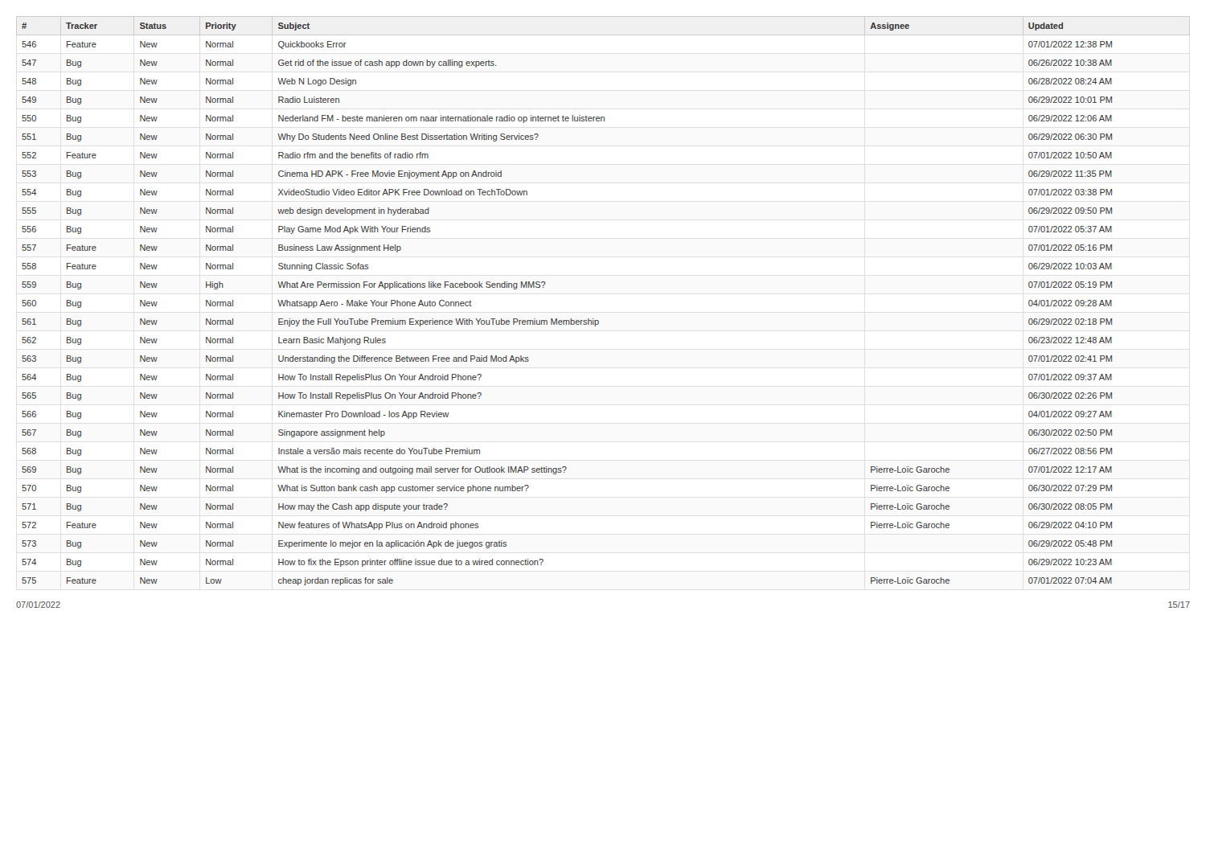| # | Tracker | Status | Priority | Subject | Assignee | Updated |
| --- | --- | --- | --- | --- | --- | --- |
| 546 | Feature | New | Normal | Quickbooks Error | | 07/01/2022 12:38 PM |
| 547 | Bug | New | Normal | Get rid of the issue of cash app down by calling experts. | | 06/26/2022 10:38 AM |
| 548 | Bug | New | Normal | Web N Logo Design | | 06/28/2022 08:24 AM |
| 549 | Bug | New | Normal | Radio Luisteren | | 06/29/2022 10:01 PM |
| 550 | Bug | New | Normal | Nederland FM - beste manieren om naar internationale radio op internet te luisteren | | 06/29/2022 12:06 AM |
| 551 | Bug | New | Normal | Why Do Students Need Online Best Dissertation Writing Services? | | 06/29/2022 06:30 PM |
| 552 | Feature | New | Normal | Radio rfm and the benefits of radio rfm | | 07/01/2022 10:50 AM |
| 553 | Bug | New | Normal | Cinema HD APK - Free Movie Enjoyment App on Android | | 06/29/2022 11:35 PM |
| 554 | Bug | New | Normal | XvideoStudio Video Editor APK Free Download on TechToDown | | 07/01/2022 03:38 PM |
| 555 | Bug | New | Normal | web design development in hyderabad | | 06/29/2022 09:50 PM |
| 556 | Bug | New | Normal | Play Game Mod Apk With Your Friends | | 07/01/2022 05:37 AM |
| 557 | Feature | New | Normal | Business Law Assignment Help | | 07/01/2022 05:16 PM |
| 558 | Feature | New | Normal | Stunning Classic Sofas | | 06/29/2022 10:03 AM |
| 559 | Bug | New | High | What Are Permission For Applications like Facebook Sending MMS? | | 07/01/2022 05:19 PM |
| 560 | Bug | New | Normal | Whatsapp Aero - Make Your Phone Auto Connect | | 04/01/2022 09:28 AM |
| 561 | Bug | New | Normal | Enjoy the Full YouTube Premium Experience With YouTube Premium Membership | | 06/29/2022 02:18 PM |
| 562 | Bug | New | Normal | Learn Basic Mahjong Rules | | 06/23/2022 12:48 AM |
| 563 | Bug | New | Normal | Understanding the Difference Between Free and Paid Mod Apks | | 07/01/2022 02:41 PM |
| 564 | Bug | New | Normal | How To Install RepelisPlus On Your Android Phone? | | 07/01/2022 09:37 AM |
| 565 | Bug | New | Normal | How To Install RepelisPlus On Your Android Phone? | | 06/30/2022 02:26 PM |
| 566 | Bug | New | Normal | Kinemaster Pro Download - los App Review | | 04/01/2022 09:27 AM |
| 567 | Bug | New | Normal | Singapore assignment help | | 06/30/2022 02:50 PM |
| 568 | Bug | New | Normal | Instale a versão mais recente do YouTube Premium | | 06/27/2022 08:56 PM |
| 569 | Bug | New | Normal | What is the incoming and outgoing mail server for Outlook IMAP settings? | Pierre-Loïc Garoche | 07/01/2022 12:17 AM |
| 570 | Bug | New | Normal | What is Sutton bank cash app customer service phone number? | Pierre-Loïc Garoche | 06/30/2022 07:29 PM |
| 571 | Bug | New | Normal | How may the Cash app dispute your trade? | Pierre-Loïc Garoche | 06/30/2022 08:05 PM |
| 572 | Feature | New | Normal | New features of WhatsApp Plus on Android phones | Pierre-Loïc Garoche | 06/29/2022 04:10 PM |
| 573 | Bug | New | Normal | Experimente lo mejor en la aplicación Apk de juegos gratis | | 06/29/2022 05:48 PM |
| 574 | Bug | New | Normal | How to fix the Epson printer offline issue due to a wired connection? | | 06/29/2022 10:23 AM |
| 575 | Feature | New | Low | cheap jordan replicas for sale | Pierre-Loïc Garoche | 07/01/2022 07:04 AM |
07/01/2022 15/17